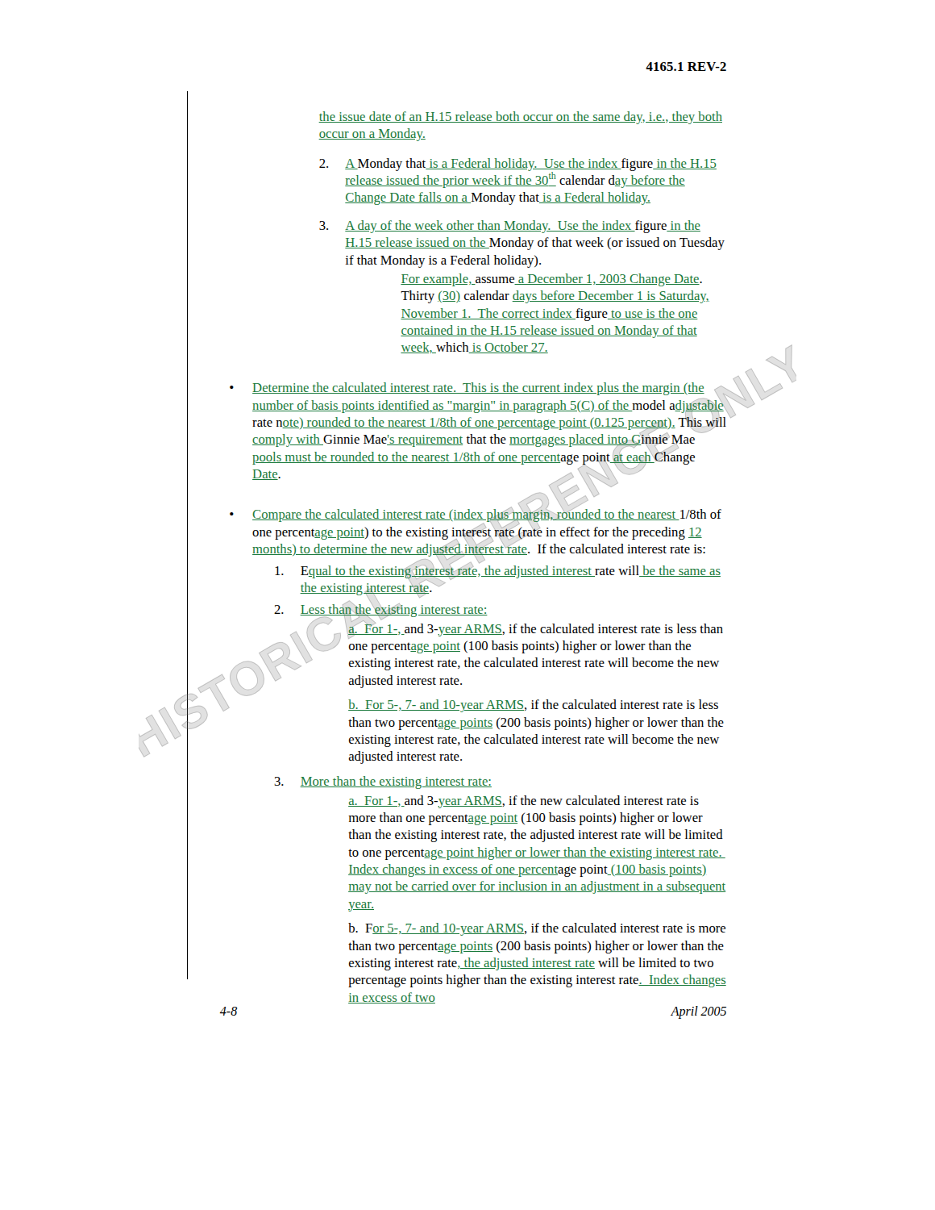4165.1 REV-2
HISTORICAL REFERENCE ONLY
the issue date of an H.15 release both occur on the same day, i.e., they both occur on a Monday.
2. A Monday that is a Federal holiday. Use the index figure in the H.15 release issued the prior week if the 30th calendar d ay before the Change Date falls on a Monday that is a Federal holiday.
3. A day of the week other than Monday. Use the index figure in the H.15 release issued on the Monday of that week (or issued on Tuesday if that Monday is a Federal holiday).
For example, assume a December 1, 2003 Change Date. Thirty (30) calendar days before December 1 is Saturday, November 1. The correct index figure to use is the one contained in the H.15 release issued on Monday of that week, which is October 27.
Determine the calculated interest rate. This is the current index plus the margin (the number of basis points identified as "margin" in paragraph 5(C) of the model a djustable rate n ote) rounded to the nearest 1/8th of one percentage point (0.125 percent). This will comply with Ginnie Mae's requirement that the mortgages placed into G innie Mae pools must be rounded to the nearest 1/8th of one percent age point at each Change Date.
Compare the calculated interest rate (index plus margin, rounded to the nearest 1/8th of one percent age point) to the existing interest rate (rate in effect for the preceding 12 months) to determine the new adjusted interest rate. If the calculated interest rate is:
1. Equal to the existing interest rate, the adjusted interest rate will be the same as the existing interest rate.
2. Less than the existing interest rate:
a. For 1-, and 3-year ARMS, if the calculated interest rate is less than one percent age point (100 basis points) higher or lower than the existing interest rate, the calculated interest rate will become the new adjusted interest rate.
b. For 5-, 7- and 10-year ARMS, if the calculated interest rate is less than two percent age points (200 basis points) higher or lower than the existing interest rate, the calculated interest rate will become the new adjusted interest rate.
3. More than the existing interest rate:
a. For 1-, and 3-year ARMS, if the new calculated interest rate is more than one percent age point (100 basis points) higher or lower than the existing interest rate, the adjusted interest rate will be limited to one percent age point higher or lower than the existing interest rate. Index changes in excess of one percent age point (100 basis points) may not be carried over for inclusion in an adjustment in a subsequent year.
b. F or 5-, 7- and 10-year ARMS, if the calculated interest rate is more than two percent age points (200 basis points) higher or lower than the existing interest rate, the adjusted interest rate will be limited to two percentage points higher than the existing interest rate. Index changes in excess of two
4-8 April 2005